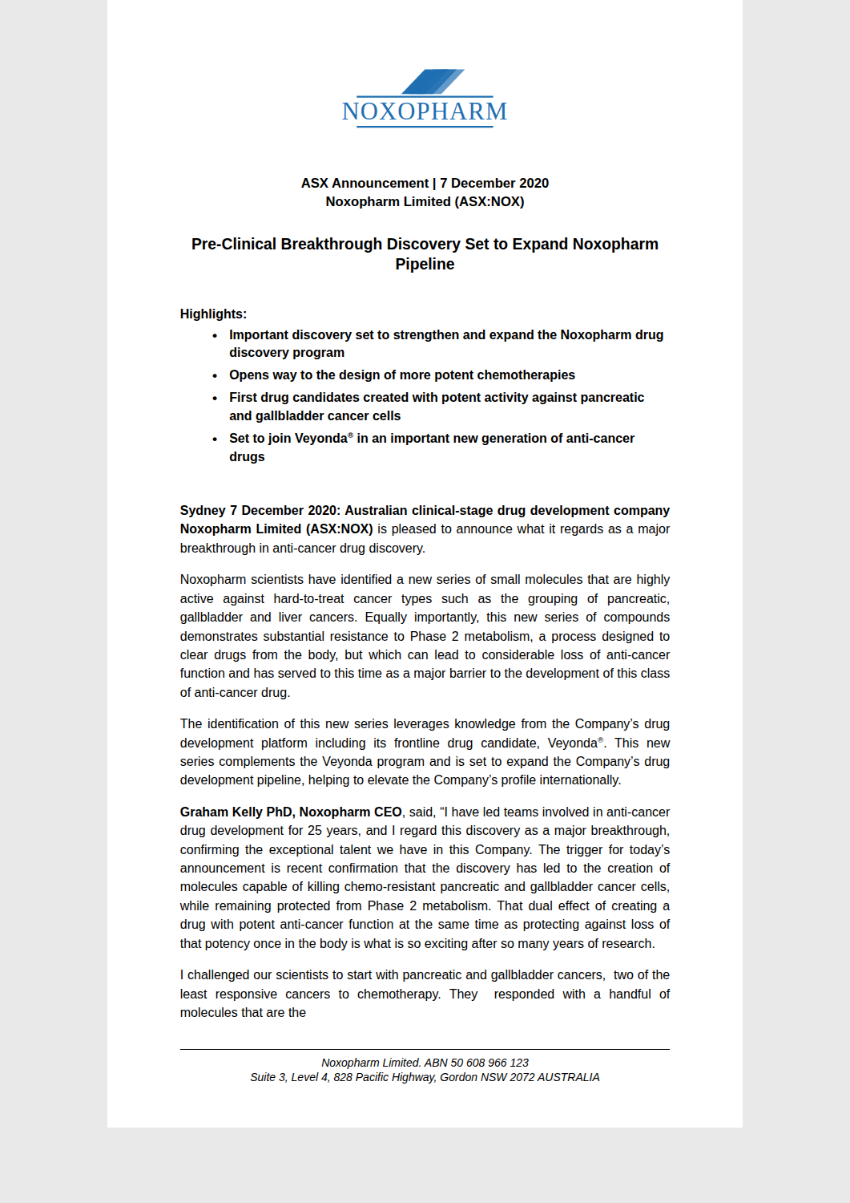NOXOPHARM
ASX Announcement | 7 December 2020
Noxopharm Limited (ASX:NOX)
Pre-Clinical Breakthrough Discovery Set to Expand Noxopharm Pipeline
Highlights:
Important discovery set to strengthen and expand the Noxopharm drug discovery program
Opens way to the design of more potent chemotherapies
First drug candidates created with potent activity against pancreatic and gallbladder cancer cells
Set to join Veyonda® in an important new generation of anti-cancer drugs
Sydney 7 December 2020: Australian clinical-stage drug development company Noxopharm Limited (ASX:NOX) is pleased to announce what it regards as a major breakthrough in anti-cancer drug discovery.
Noxopharm scientists have identified a new series of small molecules that are highly active against hard-to-treat cancer types such as the grouping of pancreatic, gallbladder and liver cancers. Equally importantly, this new series of compounds demonstrates substantial resistance to Phase 2 metabolism, a process designed to clear drugs from the body, but which can lead to considerable loss of anti-cancer function and has served to this time as a major barrier to the development of this class of anti-cancer drug.
The identification of this new series leverages knowledge from the Company’s drug development platform including its frontline drug candidate, Veyonda®. This new series complements the Veyonda program and is set to expand the Company’s drug development pipeline, helping to elevate the Company’s profile internationally.
Graham Kelly PhD, Noxopharm CEO, said, “I have led teams involved in anti-cancer drug development for 25 years, and I regard this discovery as a major breakthrough, confirming the exceptional talent we have in this Company. The trigger for today’s announcement is recent confirmation that the discovery has led to the creation of molecules capable of killing chemo-resistant pancreatic and gallbladder cancer cells, while remaining protected from Phase 2 metabolism. That dual effect of creating a drug with potent anti-cancer function at the same time as protecting against loss of that potency once in the body is what is so exciting after so many years of research.
I challenged our scientists to start with pancreatic and gallbladder cancers, two of the least responsive cancers to chemotherapy. They responded with a handful of molecules that are the
Noxopharm Limited. ABN 50 608 966 123
Suite 3, Level 4, 828 Pacific Highway, Gordon NSW 2072 AUSTRALIA